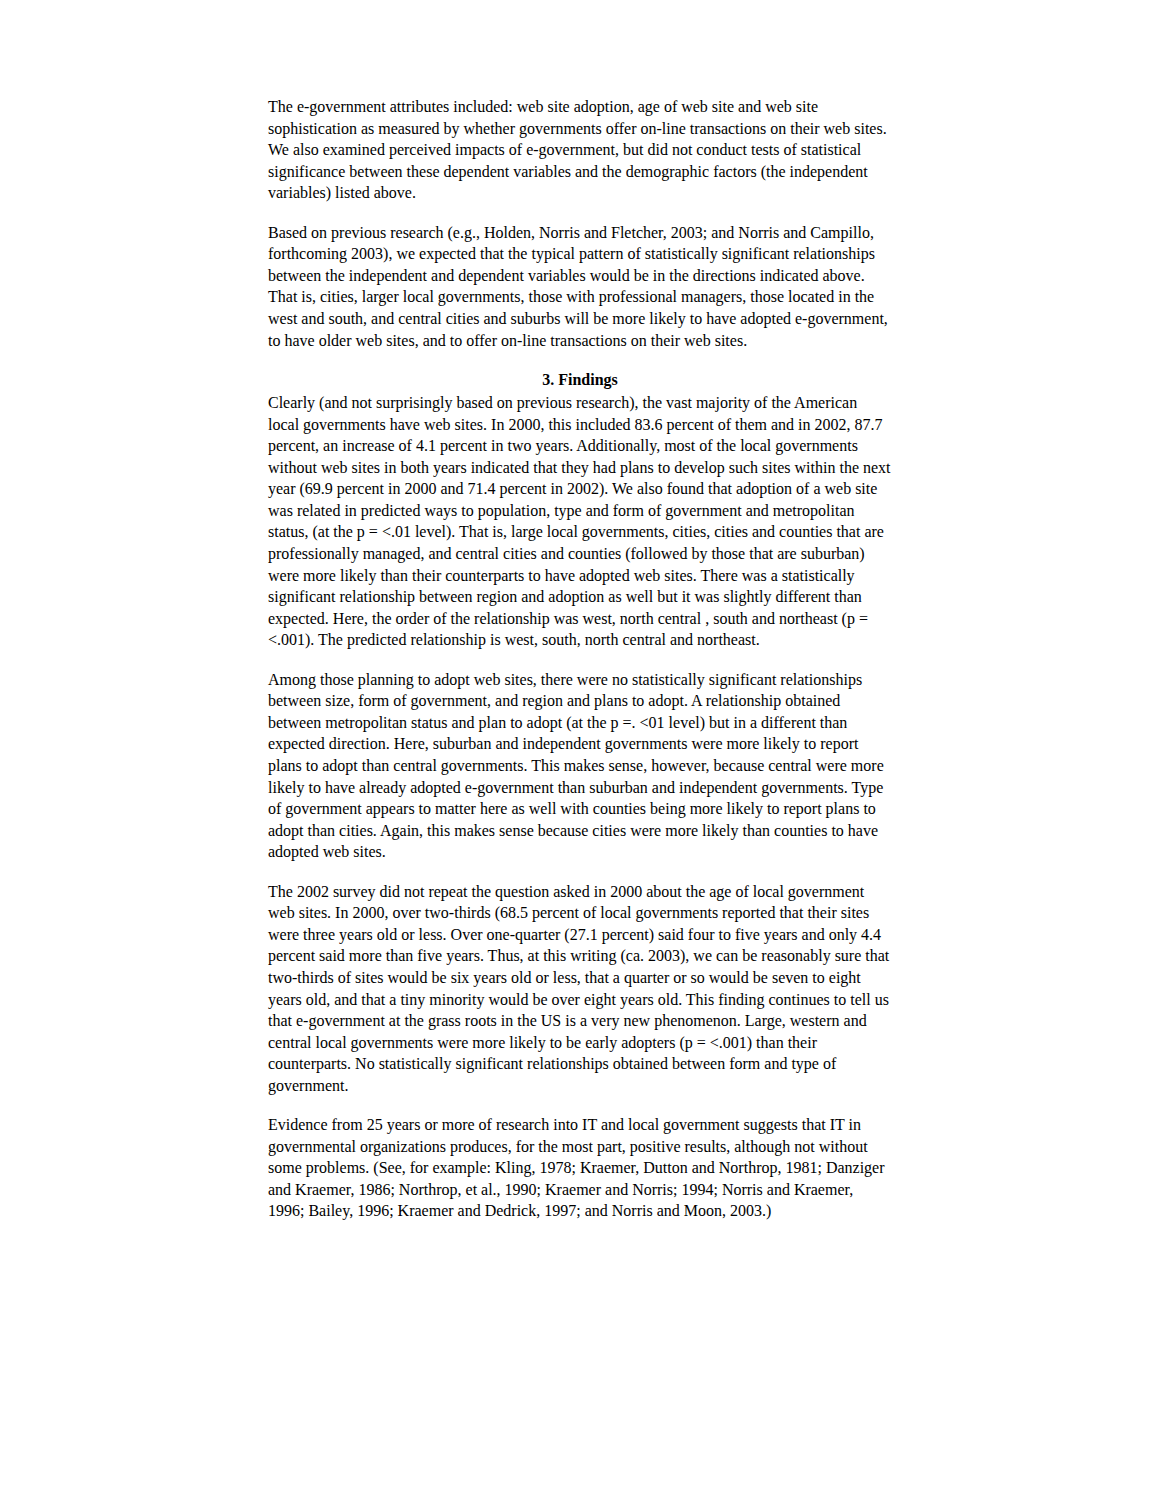The e-government attributes included: web site adoption, age of web site and web site sophistication as measured by whether governments offer on-line transactions on their web sites. We also examined perceived impacts of e-government, but did not conduct tests of statistical significance between these dependent variables and the demographic factors (the independent variables) listed above.
Based on previous research (e.g., Holden, Norris and Fletcher, 2003; and Norris and Campillo, forthcoming 2003), we expected that the typical pattern of statistically significant relationships between the independent and dependent variables would be in the directions indicated above. That is, cities, larger local governments, those with professional managers, those located in the west and south, and central cities and suburbs will be more likely to have adopted e-government, to have older web sites, and to offer on-line transactions on their web sites.
3. Findings
Clearly (and not surprisingly based on previous research), the vast majority of the American local governments have web sites. In 2000, this included 83.6 percent of them and in 2002, 87.7 percent, an increase of 4.1 percent in two years. Additionally, most of the local governments without web sites in both years indicated that they had plans to develop such sites within the next year (69.9 percent in 2000 and 71.4 percent in 2002). We also found that adoption of a web site was related in predicted ways to population, type and form of government and metropolitan status, (at the p = <.01 level). That is, large local governments, cities, cities and counties that are professionally managed, and central cities and counties (followed by those that are suburban) were more likely than their counterparts to have adopted web sites. There was a statistically significant relationship between region and adoption as well but it was slightly different than expected. Here, the order of the relationship was west, north central , south and northeast (p = <.001). The predicted relationship is west, south, north central and northeast.
Among those planning to adopt web sites, there were no statistically significant relationships between size, form of government, and region and plans to adopt. A relationship obtained between metropolitan status and plan to adopt (at the p =. <01 level) but in a different than expected direction. Here, suburban and independent governments were more likely to report plans to adopt than central governments. This makes sense, however, because central were more likely to have already adopted e-government than suburban and independent governments. Type of government appears to matter here as well with counties being more likely to report plans to adopt than cities. Again, this makes sense because cities were more likely than counties to have adopted web sites.
The 2002 survey did not repeat the question asked in 2000 about the age of local government web sites. In 2000, over two-thirds (68.5 percent of local governments reported that their sites were three years old or less. Over one-quarter (27.1 percent) said four to five years and only 4.4 percent said more than five years. Thus, at this writing (ca. 2003), we can be reasonably sure that two-thirds of sites would be six years old or less, that a quarter or so would be seven to eight years old, and that a tiny minority would be over eight years old. This finding continues to tell us that e-government at the grass roots in the US is a very new phenomenon. Large, western and central local governments were more likely to be early adopters (p = <.001) than their counterparts. No statistically significant relationships obtained between form and type of government.
Evidence from 25 years or more of research into IT and local government suggests that IT in governmental organizations produces, for the most part, positive results, although not without some problems. (See, for example: Kling, 1978; Kraemer, Dutton and Northrop, 1981; Danziger and Kraemer, 1986; Northrop, et al., 1990; Kraemer and Norris; 1994; Norris and Kraemer, 1996; Bailey, 1996; Kraemer and Dedrick, 1997; and Norris and Moon, 2003.)